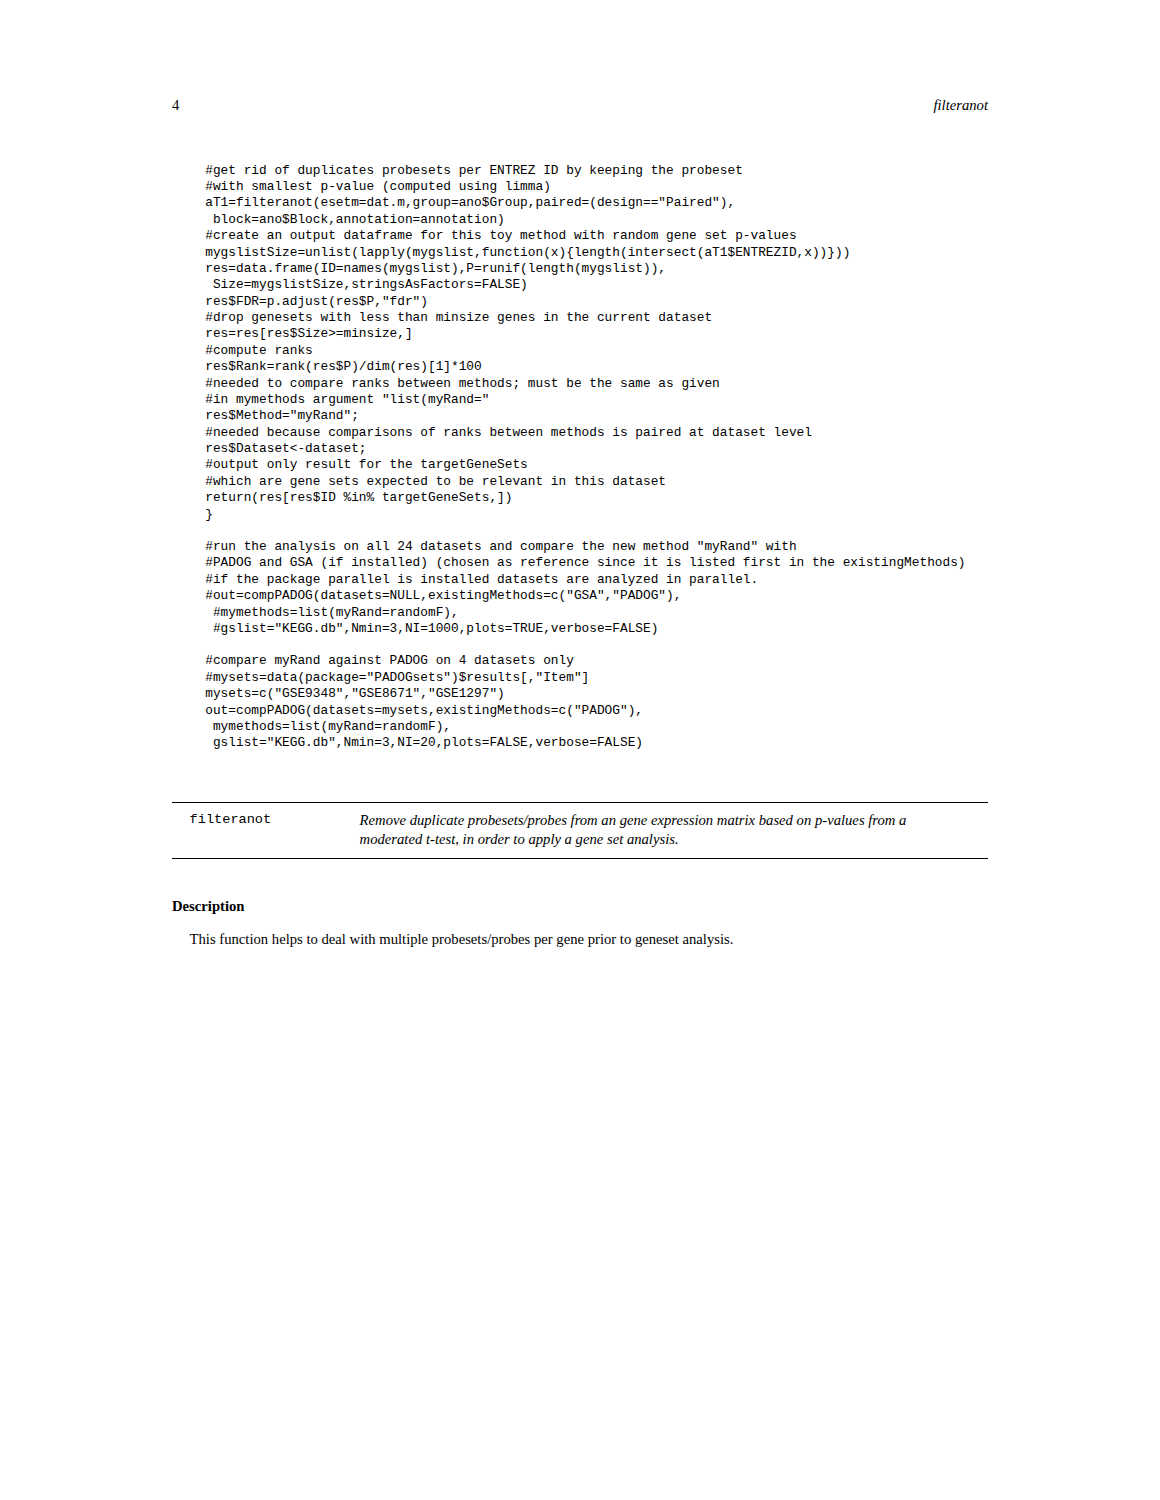4 filteranot
#get rid of duplicates probesets per ENTREZ ID by keeping the probeset
#with smallest p-value (computed using limma)
aT1=filteranot(esetm=dat.m,group=ano$Group,paired=(design=="Paired"),
 block=ano$Block,annotation=annotation)
#create an output dataframe for this toy method with random gene set p-values
mygslistSize=unlist(lapply(mygslist,function(x){length(intersect(aT1$ENTREZID,x))}))
res=data.frame(ID=names(mygslist),P=runif(length(mygslist)),
 Size=mygslistSize,stringsAsFactors=FALSE)
res$FDR=p.adjust(res$P,"fdr")
#drop genesets with less than minsize genes in the current dataset
res=res[res$Size>=minsize,]
#compute ranks
res$Rank=rank(res$P)/dim(res)[1]*100
#needed to compare ranks between methods; must be the same as given
#in mymethods argument "list(myRand="
res$Method="myRand";
#needed because comparisons of ranks between methods is paired at dataset level
res$Dataset<-dataset;
#output only result for the targetGeneSets
#which are gene sets expected to be relevant in this dataset
return(res[res$ID %in% targetGeneSets,])
}
#run the analysis on all 24 datasets and compare the new method "myRand" with
#PADOG and GSA (if installed) (chosen as reference since it is listed first in the existingMethods)
#if the package parallel is installed datasets are analyzed in parallel.
#out=compPADOG(datasets=NULL,existingMethods=c("GSA","PADOG"),
 #mymethods=list(myRand=randomF),
 #gslist="KEGG.db",Nmin=3,NI=1000,plots=TRUE,verbose=FALSE)
#compare myRand against PADOG on 4 datasets only
#mysets=data(package="PADOGsets")$results[,"Item"]
mysets=c("GSE9348","GSE8671","GSE1297")
out=compPADOG(datasets=mysets,existingMethods=c("PADOG"),
 mymethods=list(myRand=randomF),
 gslist="KEGG.db",Nmin=3,NI=20,plots=FALSE,verbose=FALSE)
filteranot
Remove duplicate probesets/probes from an gene expression matrix based on p-values from a moderated t-test, in order to apply a gene set analysis.
Description
This function helps to deal with multiple probesets/probes per gene prior to geneset analysis.